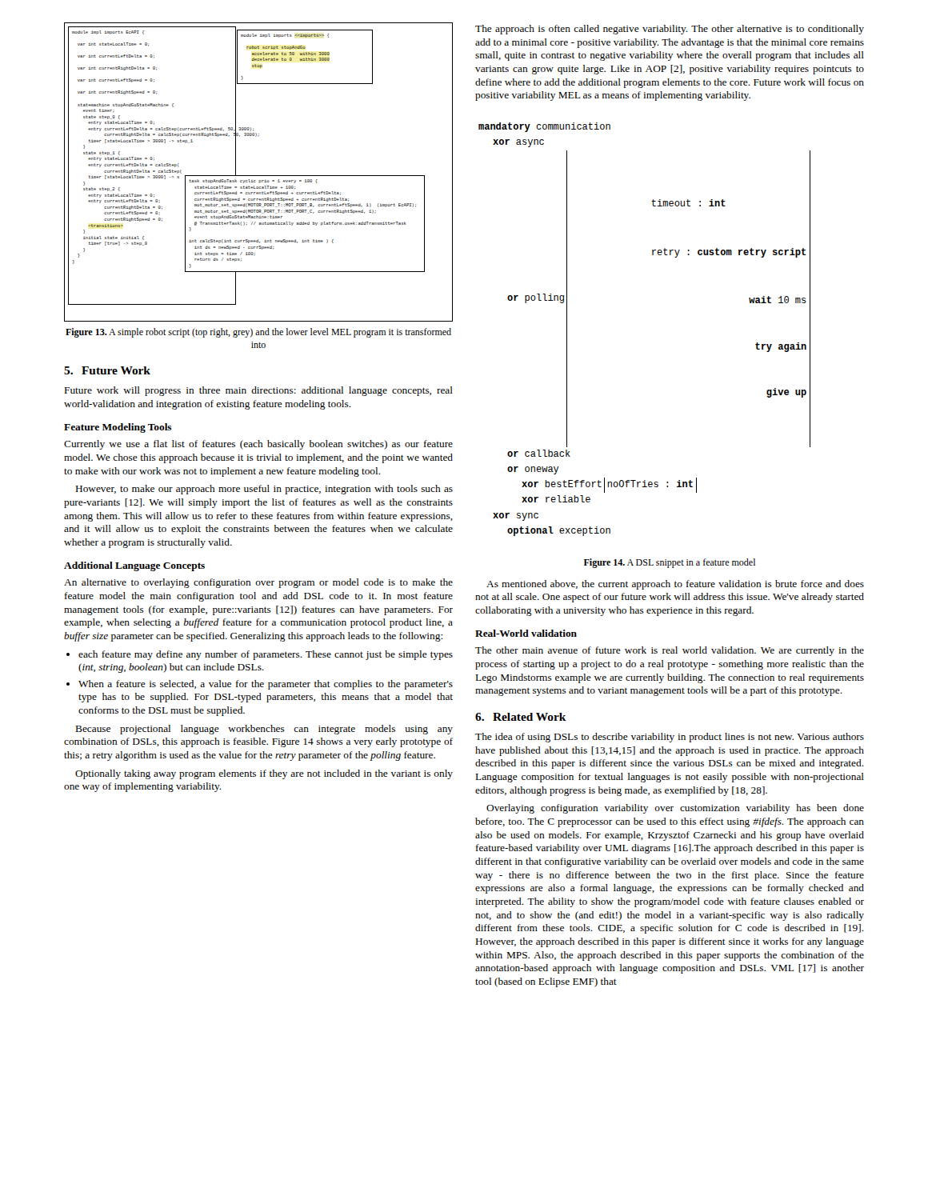module impl imports EcAPI { var int stateLocalTime = 0; var int currentLeftDelta = 0; var int currentRightDelta = 0; var int currentLeftSpeed = 0; var int currentRightSpeed = 0; statemachine stopAndGoStateMachine { event timer; state step_0 { entry stateLocalTime = 0; entry currentLeftDelta = calcStep(currentLeftSpeed, 50, 3000); currentRightDelta = calcStep(currentRightSpeed, 50, 3000); timer [stateLocalTime > 3000] -> step_1 } state step_1 { entry stateLocalTime = 0; entry currentLeftDelta = calcStep( currentRightDelta = calcStep( timer [stateLocalTime > 3000] -> s } state step_2 { entry stateLocalTime = 0; entry currentLeftDelta = 0; currentRightDelta = 0; currentLeftSpeed = 0; currentRightSpeed = 0; <transitions> } initial state initial { timer [true] -> step_0 } } }
module impl imports <<imports>> { robot script stopAndGo accelerate to 50 within 3000 decelerate to 0 within 3000 stop }
task stopAndGoTask cyclic prio = 1 every = 100 { stateLocalTime = stateLocalTime + 100; currentLeftSpeed = currentLeftSpeed + currentLeftDelta; currentRightSpeed = currentRightSpeed + currentRightDelta; mot_motor_set_speed(MOTOR_PORT_T::MOT_PORT_B, currentLeftSpeed, 1) (import EcAPI); mot_motor_set_speed(MOTOR_PORT_T::MOT_PORT_C, currentRightSpeed, 1); event stopAndGoStateMachine:timer @ TransmitterTask(); // automatically added by platform.osek:addTransmitterTask } int calcStep(int currSpeed, int newSpeed, int time ) { int ds = newSpeed - currSpeed; int steps = time / 100; return ds / steps; }
Figure 13. A simple robot script (top right, grey) and the lower level MEL program it is transformed into
5. Future Work
Future work will progress in three main directions: additional language concepts, real world-validation and integration of existing feature modeling tools.
Feature Modeling Tools
Currently we use a flat list of features (each basically boolean switches) as our feature model. We chose this approach because it is trivial to implement, and the point we wanted to make with our work was not to implement a new feature modeling tool.
However, to make our approach more useful in practice, integration with tools such as pure-variants [12]. We will simply import the list of features as well as the constraints among them. This will allow us to refer to these features from within feature expressions, and it will allow us to exploit the constraints between the features when we calculate whether a program is structurally valid.
Additional Language Concepts
An alternative to overlaying configuration over program or model code is to make the feature model the main configuration tool and add DSL code to it. In most feature management tools (for example, pure::variants [12]) features can have parameters. For example, when selecting a buffered feature for a communication protocol product line, a buffer size parameter can be specified. Generalizing this approach leads to the following:
each feature may define any number of parameters. These cannot just be simple types (int, string, boolean) but can include DSLs.
When a feature is selected, a value for the parameter that complies to the parameter's type has to be supplied. For DSL-typed parameters, this means that a model that conforms to the DSL must be supplied.
Because projectional language workbenches can integrate models using any combination of DSLs, this approach is feasible. Figure 14 shows a very early prototype of this; a retry algorithm is used as the value for the retry parameter of the polling feature.
Optionally taking away program elements if they are not included in the variant is only one way of implementing variability.
The approach is often called negative variability. The other alternative is to conditionally add to a minimal core - positive variability. The advantage is that the minimal core remains small, quite in contrast to negative variability where the overall program that includes all variants can grow quite large. Like in AOP [2], positive variability requires pointcuts to define where to add the additional program elements to the core. Future work will focus on positive variability MEL as a means of implementing variability.
mandatory communication
xor async
or polling
timeout : int
retry : custom retry script
wait 10 ms
try again
give up
or callback
or oneway
xor bestEffort noOfTries : int
xor reliable
xor sync
optional exception
Figure 14. A DSL snippet in a feature model
As mentioned above, the current approach to feature validation is brute force and does not at all scale. One aspect of our future work will address this issue. We've already started collaborating with a university who has experience in this regard.
Real-World validation
The other main avenue of future work is real world validation. We are currently in the process of starting up a project to do a real prototype - something more realistic than the Lego Mindstorms example we are currently building. The connection to real requirements management systems and to variant management tools will be a part of this prototype.
6. Related Work
The idea of using DSLs to describe variability in product lines is not new. Various authors have published about this [13,14,15] and the approach is used in practice. The approach described in this paper is different since the various DSLs can be mixed and integrated. Language composition for textual languages is not easily possible with non-projectional editors, although progress is being made, as exemplified by [18, 28].
Overlaying configuration variability over customization variability has been done before, too. The C preprocessor can be used to this effect using #ifdefs. The approach can also be used on models. For example, Krzysztof Czarnecki and his group have overlaid feature-based variability over UML diagrams [16].The approach described in this paper is different in that configurative variability can be overlaid over models and code in the same way - there is no difference between the two in the first place. Since the feature expressions are also a formal language, the expressions can be formally checked and interpreted. The ability to show the program/model code with feature clauses enabled or not, and to show the (and edit!) the model in a variant-specific way is also radically different from these tools. CIDE, a specific solution for C code is described in [19]. However, the approach described in this paper is different since it works for any language within MPS. Also, the approach described in this paper supports the combination of the annotation-based approach with language composition and DSLs. VML [17] is another tool (based on Eclipse EMF) that